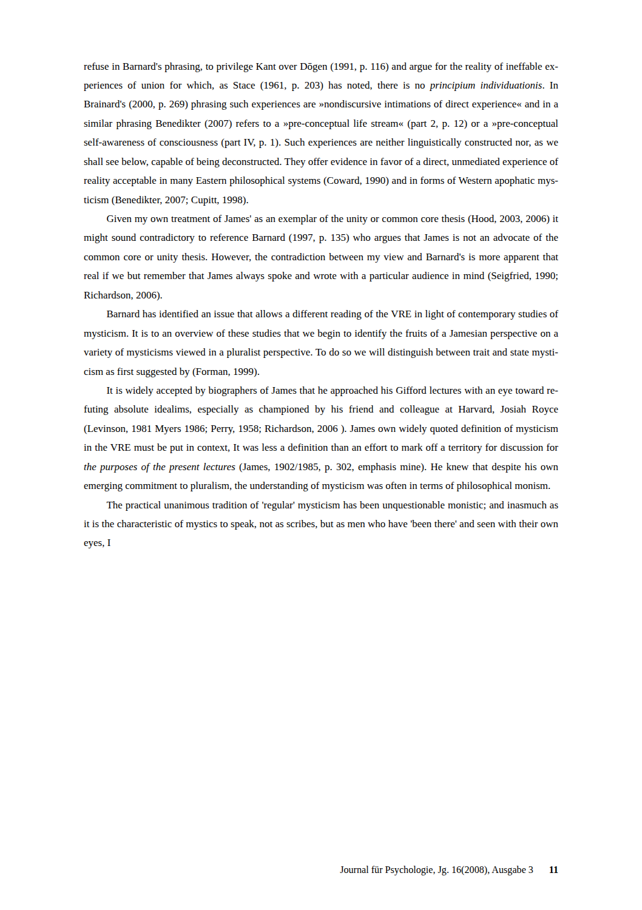refuse in Barnard's phrasing, to privilege Kant over Dōgen (1991, p. 116) and argue for the reality of ineffable experiences of union for which, as Stace (1961, p. 203) has noted, there is no principium individuationis. In Brainard's (2000, p. 269) phrasing such experiences are »nondiscursive intimations of direct experience« and in a similar phrasing Benedikter (2007) refers to a »pre-conceptual life stream« (part 2, p. 12) or a »pre-conceptual self-awareness of consciousness (part IV, p. 1). Such experiences are neither linguistically constructed nor, as we shall see below, capable of being deconstructed. They offer evidence in favor of a direct, unmediated experience of reality acceptable in many Eastern philosophical systems (Coward, 1990) and in forms of Western apophatic mysticism (Benedikter, 2007; Cupitt, 1998).
Given my own treatment of James' as an exemplar of the unity or common core thesis (Hood, 2003, 2006) it might sound contradictory to reference Barnard (1997, p. 135) who argues that James is not an advocate of the common core or unity thesis. However, the contradiction between my view and Barnard's is more apparent that real if we but remember that James always spoke and wrote with a particular audience in mind (Seigfried, 1990; Richardson, 2006).
Barnard has identified an issue that allows a different reading of the VRE in light of contemporary studies of mysticism. It is to an overview of these studies that we begin to identify the fruits of a Jamesian perspective on a variety of mysticisms viewed in a pluralist perspective. To do so we will distinguish between trait and state mysticism as first suggested by (Forman, 1999).
It is widely accepted by biographers of James that he approached his Gifford lectures with an eye toward refuting absolute idealims, especially as championed by his friend and colleague at Harvard, Josiah Royce (Levinson, 1981 Myers 1986; Perry, 1958; Richardson, 2006 ). James own widely quoted definition of mysticism in the VRE must be put in context, It was less a definition than an effort to mark off a territory for discussion for the purposes of the present lectures (James, 1902/1985, p. 302, emphasis mine). He knew that despite his own emerging commitment to pluralism, the understanding of mysticism was often in terms of philosophical monism.
The practical unanimous tradition of 'regular' mysticism has been unquestionable monistic; and inasmuch as it is the characteristic of mystics to speak, not as scribes, but as men who have 'been there' and seen with their own eyes, I
Journal für Psychologie, Jg. 16(2008), Ausgabe 311